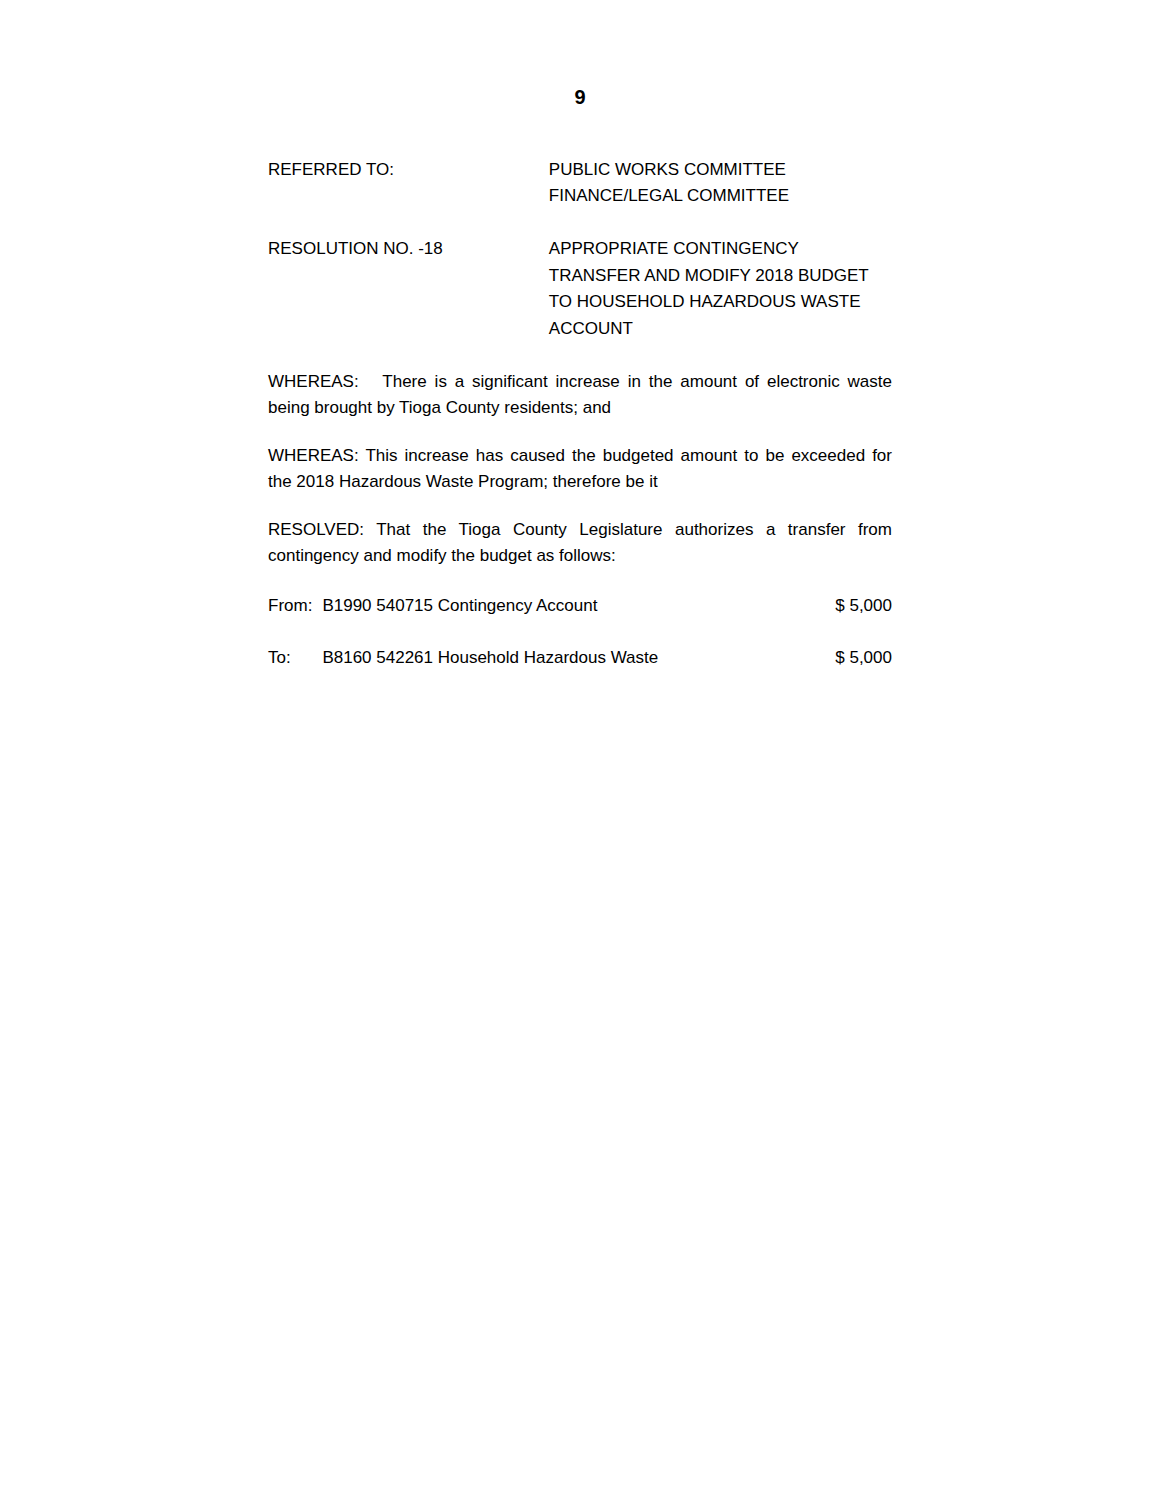9
| REFERRED TO: | PUBLIC WORKS COMMITTEE FINANCE/LEGAL COMMITTEE |
| RESOLUTION NO. -18 | APPROPRIATE CONTINGENCY TRANSFER AND MODIFY 2018 BUDGET TO HOUSEHOLD HAZARDOUS WASTE ACCOUNT |
WHEREAS: There is a significant increase in the amount of electronic waste being brought by Tioga County residents; and
WHEREAS: This increase has caused the budgeted amount to be exceeded for the 2018 Hazardous Waste Program; therefore be it
RESOLVED: That the Tioga County Legislature authorizes a transfer from contingency and modify the budget as follows:
| From: | B1990 540715 Contingency Account | $ 5,000 |
| To: | B8160 542261 Household Hazardous Waste | $ 5,000 |